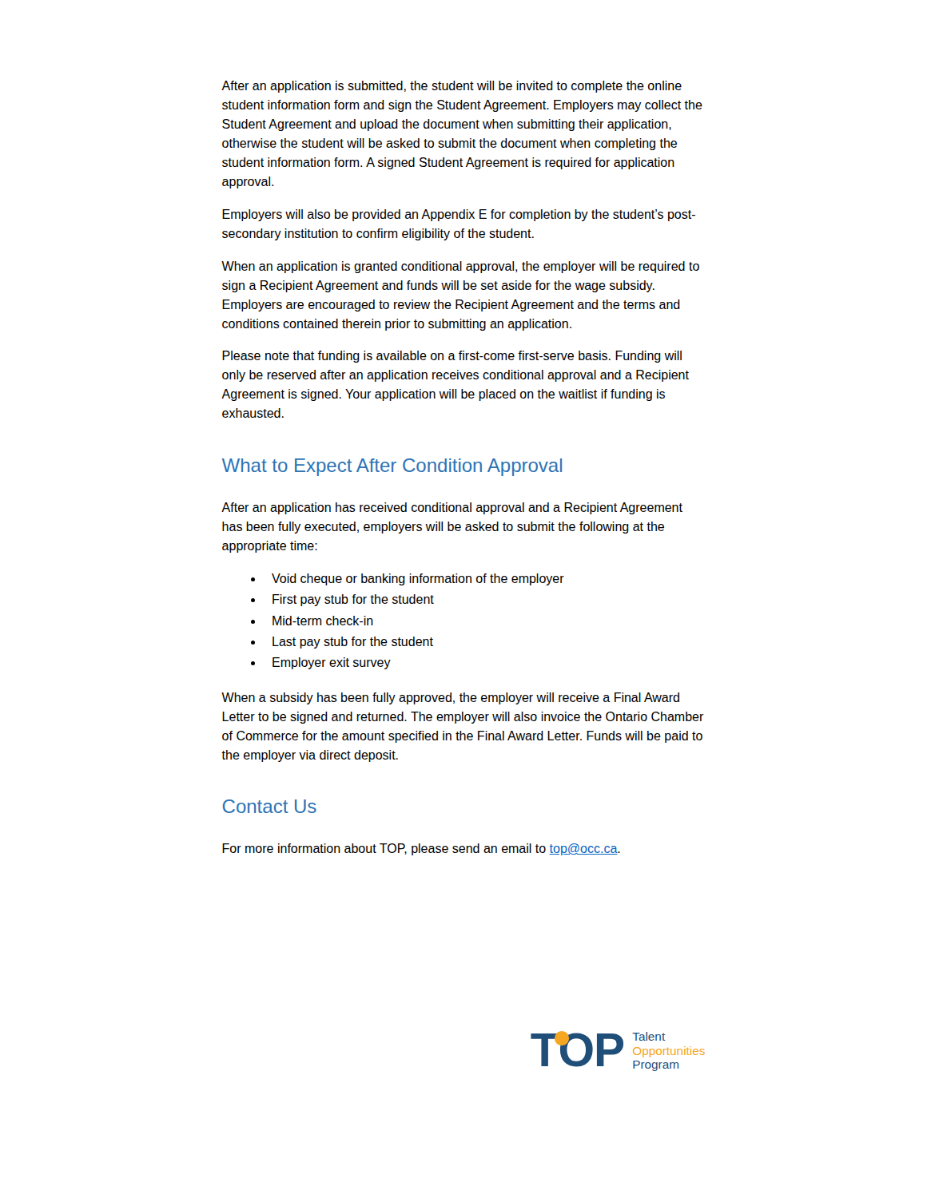After an application is submitted, the student will be invited to complete the online student information form and sign the Student Agreement. Employers may collect the Student Agreement and upload the document when submitting their application, otherwise the student will be asked to submit the document when completing the student information form. A signed Student Agreement is required for application approval.
Employers will also be provided an Appendix E for completion by the student’s post-secondary institution to confirm eligibility of the student.
When an application is granted conditional approval, the employer will be required to sign a Recipient Agreement and funds will be set aside for the wage subsidy. Employers are encouraged to review the Recipient Agreement and the terms and conditions contained therein prior to submitting an application.
Please note that funding is available on a first-come first-serve basis. Funding will only be reserved after an application receives conditional approval and a Recipient Agreement is signed. Your application will be placed on the waitlist if funding is exhausted.
What to Expect After Condition Approval
After an application has received conditional approval and a Recipient Agreement has been fully executed, employers will be asked to submit the following at the appropriate time:
Void cheque or banking information of the employer
First pay stub for the student
Mid-term check-in
Last pay stub for the student
Employer exit survey
When a subsidy has been fully approved, the employer will receive a Final Award Letter to be signed and returned. The employer will also invoice the Ontario Chamber of Commerce for the amount specified in the Final Award Letter. Funds will be paid to the employer via direct deposit.
Contact Us
For more information about TOP, please send an email to top@occ.ca.
T OP
Talent
Opportunities
Program